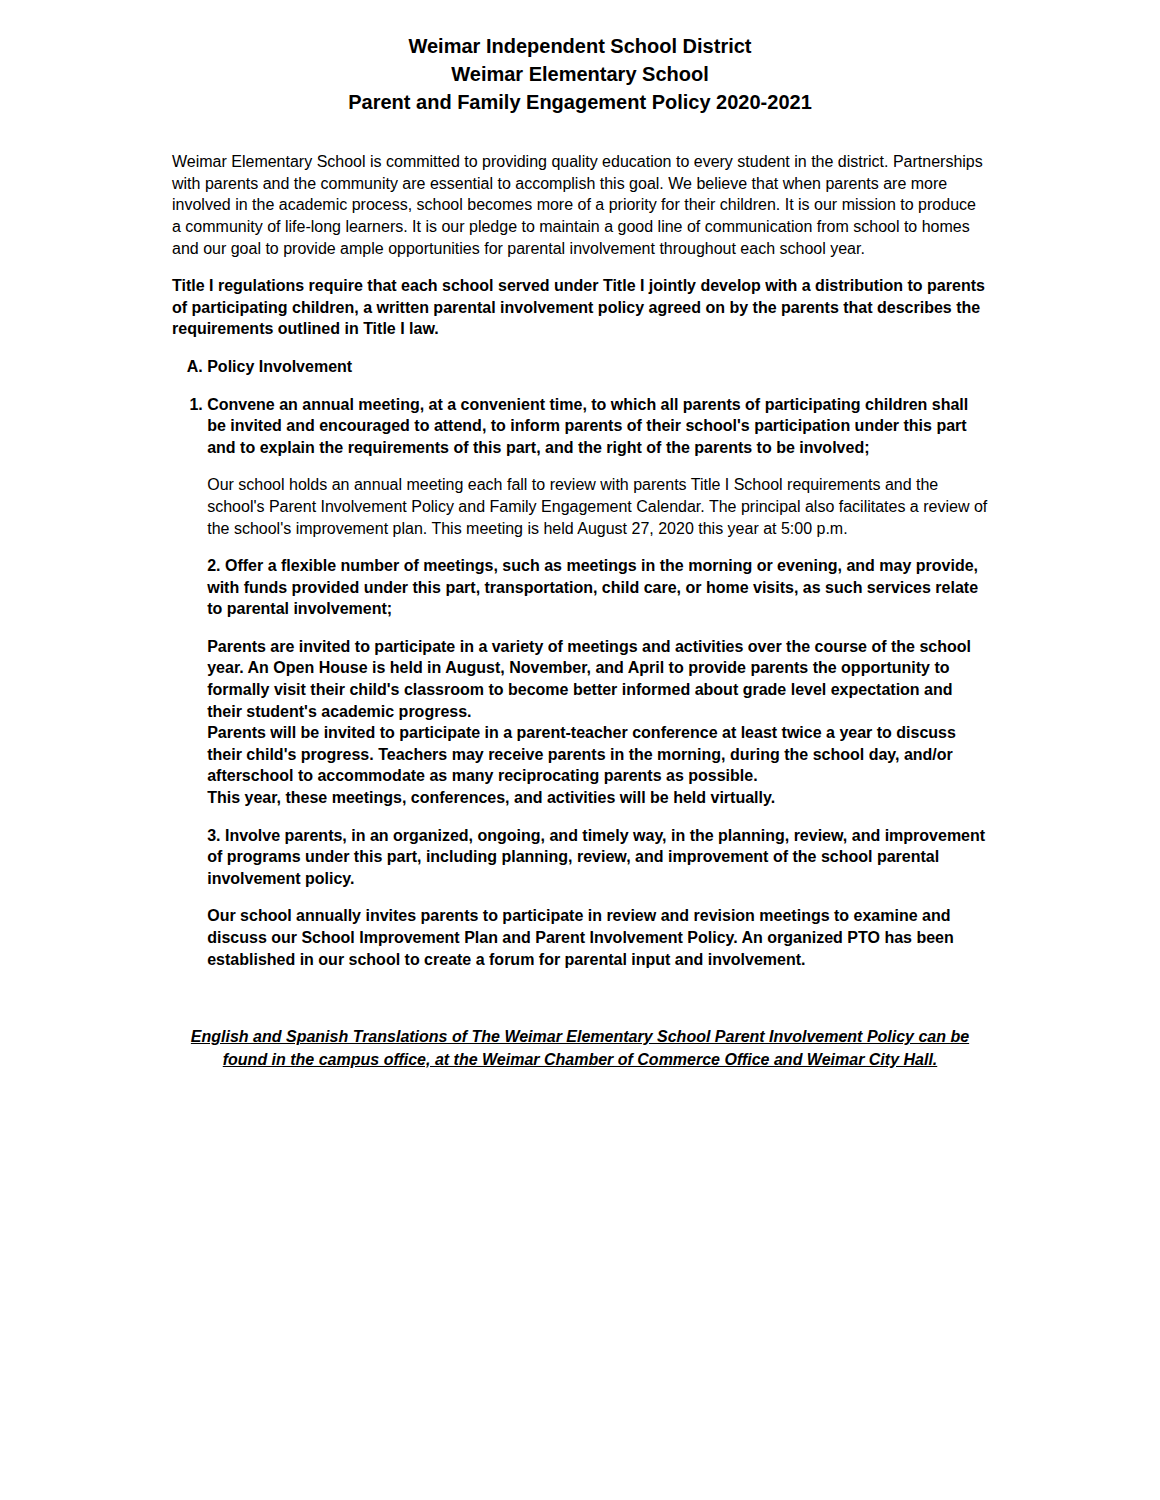Weimar Independent School District Weimar Elementary School Parent and Family Engagement Policy 2020-2021
Weimar Elementary School is committed to providing quality education to every student in the district. Partnerships with parents and the community are essential to accomplish this goal. We believe that when parents are more involved in the academic process, school becomes more of a priority for their children. It is our mission to produce a community of life-long learners. It is our pledge to maintain a good line of communication from school to homes and our goal to provide ample opportunities for parental involvement throughout each school year.
Title I regulations require that each school served under Title I jointly develop with a distribution to parents of participating children, a written parental involvement policy agreed on by the parents that describes the requirements outlined in Title I law.
Policy Involvement
Convene an annual meeting, at a convenient time, to which all parents of participating children shall be invited and encouraged to attend, to inform parents of their school's participation under this part and to explain the requirements of this part, and the right of the parents to be involved;
Our school holds an annual meeting each fall to review with parents Title I School requirements and the school's Parent Involvement Policy and Family Engagement Calendar. The principal also facilitates a review of the school's improvement plan. This meeting is held August 27, 2020 this year at 5:00 p.m.
2. Offer a flexible number of meetings, such as meetings in the morning or evening, and may provide, with funds provided under this part, transportation, child care, or home visits, as such services relate to parental involvement;
Parents are invited to participate in a variety of meetings and activities over the course of the school year. An Open House is held in August, November, and April to provide parents the opportunity to formally visit their child's classroom to become better informed about grade level expectation and their student's academic progress.
Parents will be invited to participate in a parent-teacher conference at least twice a year to discuss their child's progress. Teachers may receive parents in the morning, during the school day, and/or afterschool to accommodate as many reciprocating parents as possible.
This year, these meetings, conferences, and activities will be held virtually.
3. Involve parents, in an organized, ongoing, and timely way, in the planning, review, and improvement of programs under this part, including planning, review, and improvement of the school parental involvement policy.
Our school annually invites parents to participate in review and revision meetings to examine and discuss our School Improvement Plan and Parent Involvement Policy. An organized PTO has been established in our school to create a forum for parental input and involvement.
English and Spanish Translations of The Weimar Elementary School Parent Involvement Policy can be found in the campus office, at the Weimar Chamber of Commerce Office and Weimar City Hall.